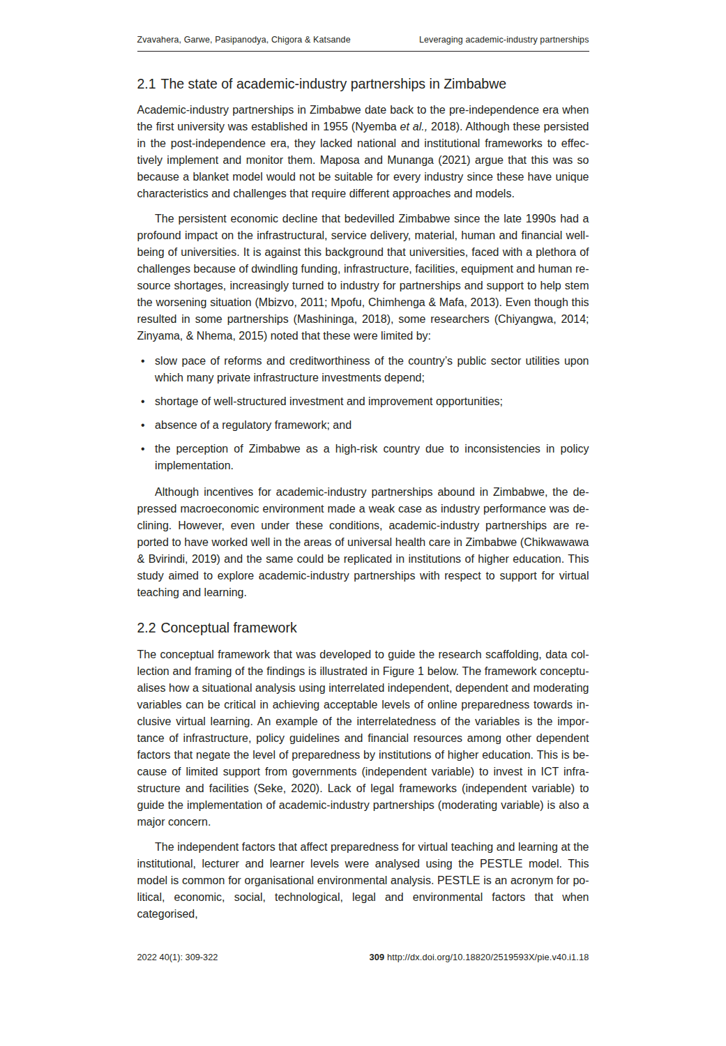Zvavahera, Garwe, Pasipanodya, Chigora & Katsande Leveraging academic-industry partnerships
2.1 The state of academic-industry partnerships in Zimbabwe
Academic-industry partnerships in Zimbabwe date back to the pre-independence era when the first university was established in 1955 (Nyemba et al., 2018). Although these persisted in the post-independence era, they lacked national and institutional frameworks to effectively implement and monitor them. Maposa and Munanga (2021) argue that this was so because a blanket model would not be suitable for every industry since these have unique characteristics and challenges that require different approaches and models.
The persistent economic decline that bedevilled Zimbabwe since the late 1990s had a profound impact on the infrastructural, service delivery, material, human and financial well-being of universities. It is against this background that universities, faced with a plethora of challenges because of dwindling funding, infrastructure, facilities, equipment and human resource shortages, increasingly turned to industry for partnerships and support to help stem the worsening situation (Mbizvo, 2011; Mpofu, Chimhenga & Mafa, 2013). Even though this resulted in some partnerships (Mashininga, 2018), some researchers (Chiyangwa, 2014; Zinyama, & Nhema, 2015) noted that these were limited by:
slow pace of reforms and creditworthiness of the country’s public sector utilities upon which many private infrastructure investments depend;
shortage of well-structured investment and improvement opportunities;
absence of a regulatory framework; and
the perception of Zimbabwe as a high-risk country due to inconsistencies in policy implementation.
Although incentives for academic-industry partnerships abound in Zimbabwe, the depressed macroeconomic environment made a weak case as industry performance was declining. However, even under these conditions, academic-industry partnerships are reported to have worked well in the areas of universal health care in Zimbabwe (Chikwawawa & Bvirindi, 2019) and the same could be replicated in institutions of higher education. This study aimed to explore academic-industry partnerships with respect to support for virtual teaching and learning.
2.2 Conceptual framework
The conceptual framework that was developed to guide the research scaffolding, data collection and framing of the findings is illustrated in Figure 1 below. The framework conceptualises how a situational analysis using interrelated independent, dependent and moderating variables can be critical in achieving acceptable levels of online preparedness towards inclusive virtual learning. An example of the interrelatedness of the variables is the importance of infrastructure, policy guidelines and financial resources among other dependent factors that negate the level of preparedness by institutions of higher education. This is because of limited support from governments (independent variable) to invest in ICT infrastructure and facilities (Seke, 2020). Lack of legal frameworks (independent variable) to guide the implementation of academic-industry partnerships (moderating variable) is also a major concern.
The independent factors that affect preparedness for virtual teaching and learning at the institutional, lecturer and learner levels were analysed using the PESTLE model. This model is common for organisational environmental analysis. PESTLE is an acronym for political, economic, social, technological, legal and environmental factors that when categorised,
2022 40(1): 309-322 309 http://dx.doi.org/10.18820/2519593X/pie.v40.i1.18